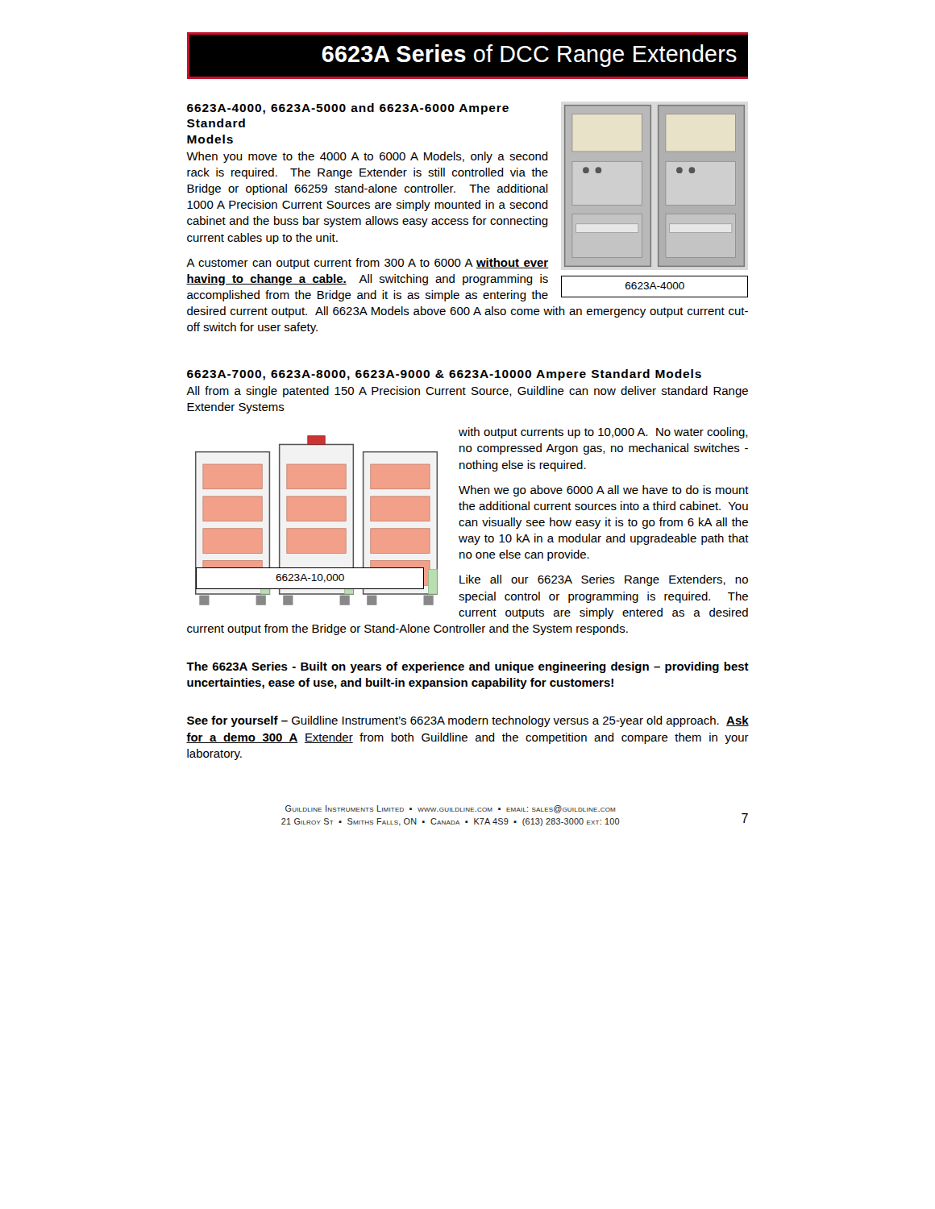6623A Series of DCC Range Extenders
6623A-4000
6623A-4000, 6623A-5000 and 6623A-6000 Ampere Standard
Models
When you move to the 4000 A to 6000 A Models, only a second rack is required. The Range Extender is still controlled via the Bridge or optional 66259 stand-alone controller. The additional 1000 A Precision Current Sources are simply mounted in a second cabinet and the buss bar system allows easy access for connecting current cables up to the unit.
A customer can output current from 300 A to 6000 A without ever having to change a cable. All switching and programming is accomplished from the Bridge and it is as simple as entering the desired current output. All 6623A Models above 600 A also come with an emergency output current cut-off switch for user safety.
6623A-7000, 6623A-8000, 6623A-9000 & 6623A-10000 Ampere Standard Models
All from a single patented 150 A Precision Current Source, Guildline can now deliver standard Range Extender Systems
6623A-10,000
with output currents up to 10,000 A. No water cooling, no compressed Argon gas, no mechanical switches - nothing else is required.
When we go above 6000 A all we have to do is mount the additional current sources into a third cabinet. You can visually see how easy it is to go from 6 kA all the way to 10 kA in a modular and upgradeable path that no one else can provide.
Like all our 6623A Series Range Extenders, no special control or programming is required. The current outputs are simply entered as a desired current output from the Bridge or Stand-Alone Controller and the System responds.
The 6623A Series - Built on years of experience and unique engineering design – providing best uncertainties, ease of use, and built-in expansion capability for customers!
See for yourself – Guildline Instrument’s 6623A modern technology versus a 25-year old approach. Ask for a demo 300 A Extender from both Guildline and the competition and compare them in your laboratory.
Guildline Instruments Limited ▪ www.guildline.com ▪ email: sales@guildline.com
21 Gilroy St ▪ Smiths Falls, ON ▪ Canada ▪ K7A 4S9 ▪ (613) 283-3000 ext: 100
7